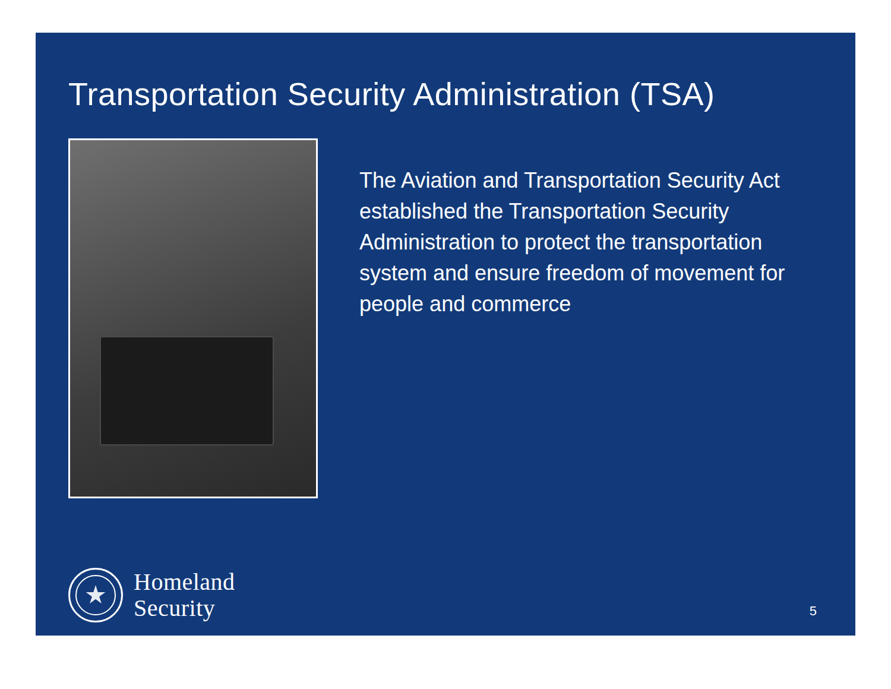Transportation Security Administration (TSA)
The Aviation and Transportation Security Act established the Transportation Security Administration to protect the transportation system and ensure freedom of movement for people and commerce
Homeland Security
5